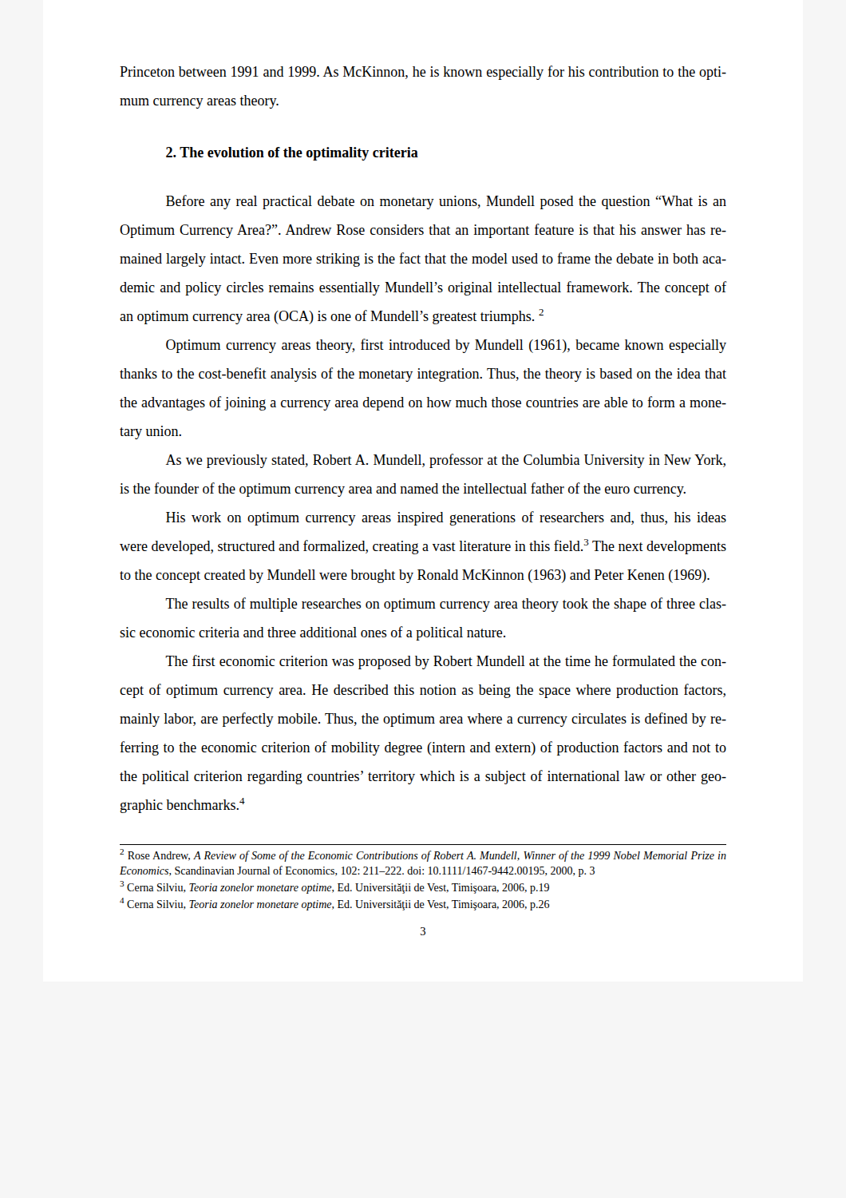Princeton between 1991 and 1999. As McKinnon, he is known especially for his contribution to the optimum currency areas theory.
2. The evolution of the optimality criteria
Before any real practical debate on monetary unions, Mundell posed the question “What is an Optimum Currency Area?”. Andrew Rose considers that an important feature is that his answer has remained largely intact. Even more striking is the fact that the model used to frame the debate in both academic and policy circles remains essentially Mundell’s original intellectual framework. The concept of an optimum currency area (OCA) is one of Mundell’s greatest triumphs. 2
Optimum currency areas theory, first introduced by Mundell (1961), became known especially thanks to the cost-benefit analysis of the monetary integration. Thus, the theory is based on the idea that the advantages of joining a currency area depend on how much those countries are able to form a monetary union.
As we previously stated, Robert A. Mundell, professor at the Columbia University in New York, is the founder of the optimum currency area and named the intellectual father of the euro currency.
His work on optimum currency areas inspired generations of researchers and, thus, his ideas were developed, structured and formalized, creating a vast literature in this field.3 The next developments to the concept created by Mundell were brought by Ronald McKinnon (1963) and Peter Kenen (1969).
The results of multiple researches on optimum currency area theory took the shape of three classic economic criteria and three additional ones of a political nature.
The first economic criterion was proposed by Robert Mundell at the time he formulated the concept of optimum currency area. He described this notion as being the space where production factors, mainly labor, are perfectly mobile. Thus, the optimum area where a currency circulates is defined by referring to the economic criterion of mobility degree (intern and extern) of production factors and not to the political criterion regarding countries’ territory which is a subject of international law or other geographic benchmarks.4
2 Rose Andrew, A Review of Some of the Economic Contributions of Robert A. Mundell, Winner of the 1999 Nobel Memorial Prize in Economics, Scandinavian Journal of Economics, 102: 211–222. doi: 10.1111/1467-9442.00195, 2000, p. 3
3 Cerna Silviu, Teoria zonelor monetare optime, Ed. Universităţii de Vest, Timişoara, 2006, p.19
4 Cerna Silviu, Teoria zonelor monetare optime, Ed. Universităţii de Vest, Timişoara, 2006, p.26
3